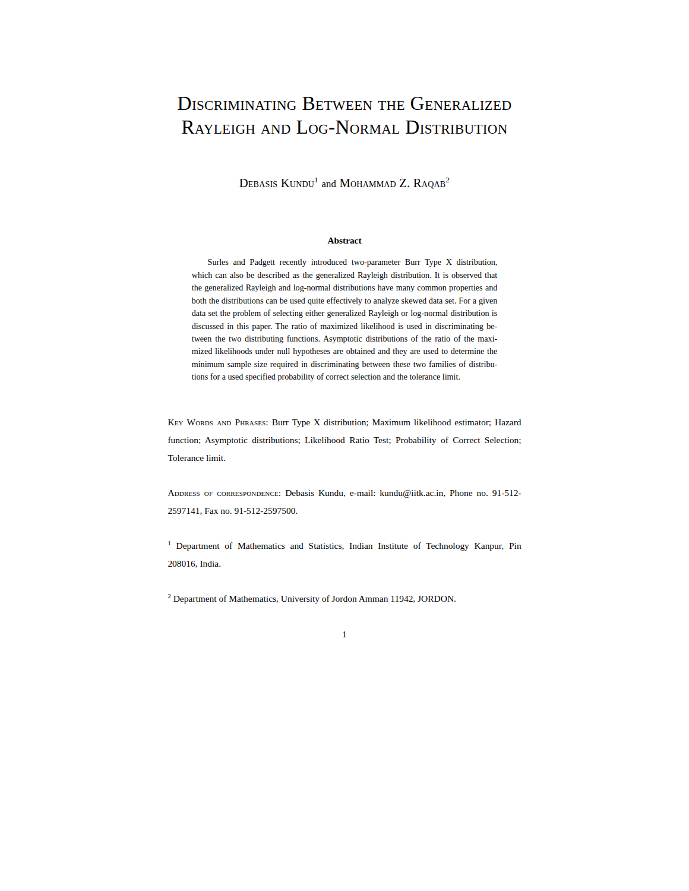Discriminating Between the Generalized
Rayleigh and Log-Normal Distribution
Debasis Kundu1 and Mohammad Z. Raqab2
Abstract
Surles and Padgett recently introduced two-parameter Burr Type X distribution, which can also be described as the generalized Rayleigh distribution. It is observed that the generalized Rayleigh and log-normal distributions have many common properties and both the distributions can be used quite effectively to analyze skewed data set. For a given data set the problem of selecting either generalized Rayleigh or log-normal distribution is discussed in this paper. The ratio of maximized likelihood is used in discriminating between the two distributing functions. Asymptotic distributions of the ratio of the maximized likelihoods under null hypotheses are obtained and they are used to determine the minimum sample size required in discriminating between these two families of distributions for a used specified probability of correct selection and the tolerance limit.
Key Words and Phrases: Burr Type X distribution; Maximum likelihood estimator; Hazard function; Asymptotic distributions; Likelihood Ratio Test; Probability of Correct Selection; Tolerance limit.
Address of correspondence: Debasis Kundu, e-mail: kundu@iitk.ac.in, Phone no. 91-512-2597141, Fax no. 91-512-2597500.
1 Department of Mathematics and Statistics, Indian Institute of Technology Kanpur, Pin 208016, India.
2 Department of Mathematics, University of Jordon Amman 11942, JORDON.
1